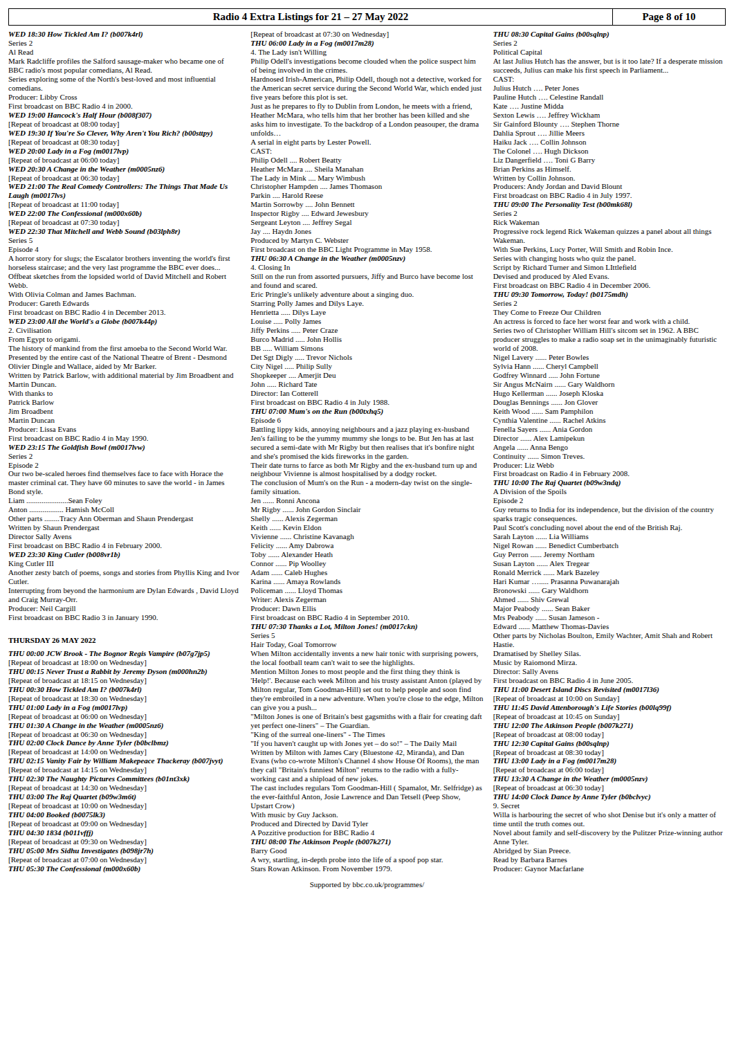Radio 4 Extra Listings for 21 – 27 May 2022
Page 8 of 10
WED 18:30 How Tickled Am I? (b007k4rl)
Series 2
Al Read
Mark Radcliffe profiles the Salford sausage-maker who became one of BBC radio's most popular comedians, Al Read.
Series exploring some of the North's best-loved and most influential comedians.
Producer: Libby Cross
First broadcast on BBC Radio 4 in 2000.
WED 19:00 Hancock's Half Hour (b008f307)
[Repeat of broadcast at 08:00 today]
WED 19:30 If You're So Clever, Why Aren't You Rich? (b00sttpy)
[Repeat of broadcast at 08:30 today]
WED 20:00 Lady in a Fog (m0017lvp)
[Repeat of broadcast at 06:00 today]
WED 20:30 A Change in the Weather (m0005nz6)
[Repeat of broadcast at 06:30 today]
WED 21:00 The Real Comedy Controllers: The Things That Made Us Laugh (m0017lvs)
[Repeat of broadcast at 11:00 today]
WED 22:00 The Confessional (m000x60b)
[Repeat of broadcast at 07:30 today]
WED 22:30 That Mitchell and Webb Sound (b03lph8r)
Series 5
Episode 4
A horror story for slugs; the Escalator brothers inventing the world's first horseless staircase; and the very last programme the BBC ever does...
Offbeat sketches from the lopsided world of David Mitchell and Robert Webb.
With Olivia Colman and James Bachman.
Producer: Gareth Edwards
First broadcast on BBC Radio 4 in December 2013.
WED 23:00 All the World's a Globe (b007k44p)
2. Civilisation
From Egypt to origami.
The history of mankind from the first amoeba to the Second World War.
Presented by the entire cast of the National Theatre of Brent - Desmond Olivier Dingle and Wallace, aided by Mr Barker.
Written by Patrick Barlow, with additional material by Jim Broadbent and Martin Duncan.
With thanks to
Patrick Barlow
Jim Broadbent
Martin Duncan
Producer: Lissa Evans
First broadcast on BBC Radio 4 in May 1990.
WED 23:15 The Goldfish Bowl (m0017lvw)
Series 2
Episode 2
Our two be-scaled heroes find themselves face to face with Horace the master criminal cat. They have 60 minutes to save the world - in James Bond style.
Liam ......................Sean Foley
Anton .................. Hamish McColl
Other parts ........Tracy Ann Oberman and Shaun Prendergast
Written by Shaun Prendergast
Director Sally Avens
First broadcast on BBC Radio 4 in February 2000.
WED 23:30 King Cutler (b008vr1b)
King Cutler III
Another zesty batch of poems, songs and stories from Phyllis King and Ivor Cutler.
Interrupting from beyond the harmonium are Dylan Edwards , David Lloyd and Craig Murray-Orr.
Producer: Neil Cargill
First broadcast on BBC Radio 3 in January 1990.
THURSDAY 26 MAY 2022
THU 00:00 JCW Brook - The Bognor Regis Vampire (b07g7jp5)
[Repeat of broadcast at 18:00 on Wednesday]
THU 00:15 Never Trust a Rabbit by Jeremy Dyson (m000hn2b)
[Repeat of broadcast at 18:15 on Wednesday]
THU 00:30 How Tickled Am I? (b007k4rl)
[Repeat of broadcast at 18:30 on Wednesday]
THU 01:00 Lady in a Fog (m0017lvp)
[Repeat of broadcast at 06:00 on Wednesday]
THU 01:30 A Change in the Weather (m0005nz6)
[Repeat of broadcast at 06:30 on Wednesday]
THU 02:00 Clock Dance by Anne Tyler (b0bclbmz)
[Repeat of broadcast at 14:00 on Wednesday]
THU 02:15 Vanity Fair by William Makepeace Thackeray (b007jvyt)
[Repeat of broadcast at 14:15 on Wednesday]
THU 02:30 The Naughty Pictures Committees (b01nt3xk)
[Repeat of broadcast at 14:30 on Wednesday]
THU 03:00 The Raj Quartet (b09w3m6t)
[Repeat of broadcast at 10:00 on Wednesday]
THU 04:00 Booked (b0075lk3)
[Repeat of broadcast at 09:00 on Wednesday]
THU 04:30 1834 (b011vffj)
[Repeat of broadcast at 09:30 on Wednesday]
THU 05:00 Mrs Sidhu Investigates (b098jr7h)
[Repeat of broadcast at 07:00 on Wednesday]
THU 05:30 The Confessional (m000x60b)
[Repeat of broadcast at 07:30 on Wednesday]
THU 06:00 Lady in a Fog (m0017m28)
4. The Lady isn't Willing
Philip Odell's investigations become clouded when the police suspect him of being involved in the crimes.
Hardnosed Irish-American, Philip Odell, though not a detective, worked for the American secret service during the Second World War, which ended just five years before this plot is set.
Just as he prepares to fly to Dublin from London, he meets with a friend, Heather McMara, who tells him that her brother has been killed and she asks him to investigate. To the backdrop of a London peasouper, the drama unfolds…
A serial in eight parts by Lester Powell.
CAST:
Philip Odell .... Robert Beatty
Heather McMara .... Sheila Manahan
The Lady in Mink .... Mary Wimbush
Christopher Hampden .... James Thomason
Parkin .... Harold Reese
Martin Sorrowby .... John Bennett
Inspector Rigby .... Edward Jewesbury
Sergeant Leyton .... Jeffrey Segal
Jay .... Haydn Jones
Produced by Martyn C. Webster
First broadcast on the BBC Light Programme in May 1958.
THU 06:30 A Change in the Weather (m0005nzv)
4. Closing In
Still on the run from assorted pursuers, Jiffy and Burco have become lost and found and scared.
Eric Pringle's unlikely adventure about a singing duo.
Starring Polly James and Dilys Laye.
Henrietta ..... Dilys Laye
Louise ..... Polly James
Jiffy Perkins ..... Peter Craze
Burco Madrid ..... John Hollis
BB ..... William Simons
Det Sgt Digly ..... Trevor Nichols
City Nigel ..... Philip Sully
Shopkeeper .... Amerjit Deu
John ..... Richard Tate
Director: Ian Cotterell
First broadcast on BBC Radio 4 in July 1988.
THU 07:00 Mum's on the Run (b00txhq5)
Episode 6
Battling lippy kids, annoying neighbours and a jazz playing ex-husband Jen's failing to be the yummy mummy she longs to be. But Jen has at last secured a semi-date with Mr Rigby but then realises that it's bonfire night and she's promised the kids fireworks in the garden.
Their date turns to farce as both Mr Rigby and the ex-husband turn up and neighbour Vivienne is almost hospitalised by a dodgy rocket.
The conclusion of Mum's on the Run - a modern-day twist on the single-family situation.
Jen ...... Ronni Ancona
Mr Rigby ...... John Gordon Sinclair
Shelly ...... Alexis Zegerman
Keith ...... Kevin Eldon
Vivienne ...... Christine Kavanagh
Felicity ...... Amy Dabrowa
Toby ...... Alexander Heath
Connor ...... Pip Woolley
Adam ...... Caleb Hughes
Karina ...... Amaya Rowlands
Policeman ...... Lloyd Thomas
Writer: Alexis Zegerman
Producer: Dawn Ellis
First broadcast on BBC Radio 4 in September 2010.
THU 07:30 Thanks a Lot, Milton Jones! (m0017ckn)
Series 5
Hair Today, Goal Tomorrow
When Milton accidentally invents a new hair tonic with surprising powers, the local football team can't wait to see the highlights.
Mention Milton Jones to most people and the first thing they think is 'Help!'. Because each week Milton and his trusty assistant Anton (played by Milton regular, Tom Goodman-Hill) set out to help people and soon find they're embroiled in a new adventure. When you're close to the edge, Milton can give you a push...
"Milton Jones is one of Britain's best gagsmiths with a flair for creating daft yet perfect one-liners" – The Guardian.
"King of the surreal one-liners" - The Times
"If you haven't caught up with Jones yet – do so!" – The Daily Mail
Written by Milton with James Cary (Bluestone 42, Miranda), and Dan Evans (who co-wrote Milton's Channel 4 show House Of Rooms), the man they call "Britain's funniest Milton" returns to the radio with a fully-working cast and a shipload of new jokes.
The cast includes regulars Tom Goodman-Hill ( Spamalot, Mr. Selfridge) as the ever-faithful Anton, Josie Lawrence and Dan Tetsell (Peep Show, Upstart Crow)
With music by Guy Jackson.
Produced and Directed by David Tyler
A Pozzitive production for BBC Radio 4
THU 08:00 The Atkinson People (b007k271)
Barry Good
A wry, startling, in-depth probe into the life of a spoof pop star.
Stars Rowan Atkinson. From November 1979.
THU 08:30 Capital Gains (b00sqlnp)
Series 2
Political Capital
At last Julius Hutch has the answer, but is it too late? If a desperate mission succeeds, Julius can make his first speech in Parliament...
CAST:
Julius Hutch …. Peter Jones
Pauline Hutch …. Celestine Randall
Kate …. Justine Midda
Sexton Lewis …. Jeffrey Wickham
Sir Gainford Blounty …. Stephen Thorne
Dahlia Sprout …. Jillie Meers
Haiku Jack …. Collin Johnson
The Colonel …. Hugh Dickson
Liz Dangerfield …. Toni G Barry
Brian Perkins as Himself.
Written by Collin Johnson.
Producers: Andy Jordan and David Blount
First broadcast on BBC Radio 4 in July 1997.
THU 09:00 The Personality Test (b00mk68l)
Series 2
Rick Wakeman
Progressive rock legend Rick Wakeman quizzes a panel about all things Wakeman.
With Sue Perkins, Lucy Porter, Will Smith and Robin Ince.
Series with changing hosts who quiz the panel.
Script by Richard Turner and Simon LIttlefield
Devised and produced by Aled Evans.
First broadcast on BBC Radio 4 in December 2006.
THU 09:30 Tomorrow, Today! (b0175mdh)
Series 2
They Come to Freeze Our Children
An actress is forced to face her worst fear and work with a child.
Series two of Christopher William Hill's sitcom set in 1962. A BBC producer struggles to make a radio soap set in the unimaginably futuristic world of 2008.
Nigel Lavery ...... Peter Bowles
Sylvia Hann ...... Cheryl Campbell
Godfrey Winnard ..... John Fortune
Sir Angus McNairn ...... Gary Waldhorn
Hugo Kellerman ...... Joseph Kloska
Douglas Bennings ...... Jon Glover
Keith Wood ...... Sam Pamphilon
Cynthia Valentine ...... Rachel Atkins
Fenella Sayers ...... Ania Gordon
Director ...... Alex Lamipekun
Angela ...... Anna Bengo
Continuity ...... Simon Treves.
Producer: Liz Webb
First broadcast on Radio 4 in February 2008.
THU 10:00 The Raj Quartet (b09w3ndq)
A Division of the Spoils
Episode 2
Guy returns to India for its independence, but the division of the country sparks tragic consequences.
Paul Scott's concluding novel about the end of the British Raj.
Sarah Layton ...... Lia Williams
Nigel Rowan ...... Benedict Cumberbatch
Guy Perron ...... Jeremy Northam
Susan Layton ...... Alex Tregear
Ronald Merrick ...... Mark Bazeley
Hari Kumar …..... Prasanna Puwanarajah
Bronowski ...... Gary Waldhorn
Ahmed ...... Shiv Grewal
Major Peabody ...... Sean Baker
Mrs Peabody ...... Susan Jameson -
Edward ...... Matthew Thomas-Davies
Other parts by Nicholas Boulton, Emily Wachter, Amit Shah and Robert Hastie.
Dramatised by Shelley Silas.
Music by Raiomond Mirza.
Director: Sally Avens
First broadcast on BBC Radio 4 in June 2005.
THU 11:00 Desert Island Discs Revisited (m0017l36)
[Repeat of broadcast at 10:00 on Sunday]
THU 11:45 David Attenborough's Life Stories (b00lq99f)
[Repeat of broadcast at 10:45 on Sunday]
THU 12:00 The Atkinson People (b007k271)
[Repeat of broadcast at 08:00 today]
THU 12:30 Capital Gains (b00sqlnp)
[Repeat of broadcast at 08:30 today]
THU 13:00 Lady in a Fog (m0017m28)
[Repeat of broadcast at 06:00 today]
THU 13:30 A Change in the Weather (m0005nzv)
[Repeat of broadcast at 06:30 today]
THU 14:00 Clock Dance by Anne Tyler (b0bclvyc)
9. Secret
Willa is harbouring the secret of who shot Denise but it's only a matter of time until the truth comes out.
Novel about family and self-discovery by the Pulitzer Prize-winning author Anne Tyler.
Abridged by Sian Preece.
Read by Barbara Barnes
Producer: Gaynor Macfarlane
Supported by bbc.co.uk/programmes/